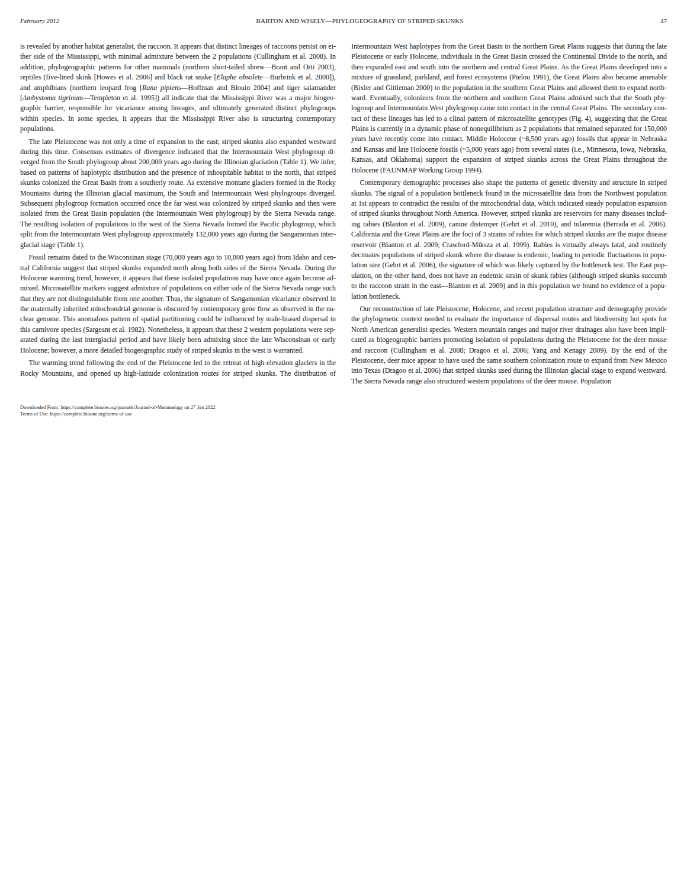February 2012
Barton and Wisely—Phylogeography of Striped Skunks
47
is revealed by another habitat generalist, the raccoon. It appears that distinct lineages of raccoons persist on either side of the Mississippi, with minimal admixture between the 2 populations (Cullingham et al. 2008). In addition, phylogeographic patterns for other mammals (northern short-tailed shrew—Brant and Orti 2003), reptiles (five-lined skink [Howes et al. 2006] and black rat snake [Elaphe obsolete—Burbrink et al. 2000]), and amphibians (northern leopard frog [Rana pipiens—Hoffman and Blouin 2004] and tiger salamander [Ambystoma tigrinum—Templeton et al. 1995]) all indicate that the Mississippi River was a major biogeographic barrier, responsible for vicariance among lineages, and ultimately generated distinct phylogroups within species. In some species, it appears that the Mississippi River also is structuring contemporary populations.
The late Pleistocene was not only a time of expansion to the east; striped skunks also expanded westward during this time. Consensus estimates of divergence indicated that the Intermountain West phylogroup diverged from the South phylogroup about 200,000 years ago during the Illinoian glaciation (Table 1). We infer, based on patterns of haplotypic distribution and the presence of inhospitable habitat to the north, that striped skunks colonized the Great Basin from a southerly route. As extensive montane glaciers formed in the Rocky Mountains during the Illinoian glacial maximum, the South and Intermountain West phylogroups diverged. Subsequent phylogroup formation occurred once the far west was colonized by striped skunks and then were isolated from the Great Basin population (the Intermountain West phylogroup) by the Sierra Nevada range. The resulting isolation of populations to the west of the Sierra Nevada formed the Pacific phylogroup, which split from the Intermountain West phylogroup approximately 132,000 years ago during the Sangamonian interglacial stage (Table 1).
Fossil remains dated to the Wisconsinan stage (70,000 years ago to 10,000 years ago) from Idaho and central California suggest that striped skunks expanded north along both sides of the Sierra Nevada. During the Holocene warming trend, however, it appears that these isolated populations may have once again become admixed. Microsatellite markers suggest admixture of populations on either side of the Sierra Nevada range such that they are not distinguishable from one another. Thus, the signature of Sangamonian vicariance observed in the maternally inherited mitochondrial genome is obscured by contemporary gene flow as observed in the nuclear genome. This anomalous pattern of spatial partitioning could be influenced by male-biased dispersal in this carnivore species (Sargeant et al. 1982). Nonetheless, it appears that these 2 western populations were separated during the last interglacial period and have likely been admixing since the late Wisconsinan or early Holocene; however, a more detailed biogeographic study of striped skunks in the west is warranted.
The warming trend following the end of the Pleistocene led to the retreat of high-elevation glaciers in the Rocky Mountains, and opened up high-latitude colonization routes for striped skunks. The distribution of Intermountain West haplotypes from the Great Basin to the northern Great Plains suggests that during the late Pleistocene or early Holocene, individuals in the Great Basin crossed the Continental Divide to the north, and then expanded east and south into the northern and central Great Plains. As the Great Plains developed into a mixture of grassland, parkland, and forest ecosystems (Pielou 1991), the Great Plains also became amenable (Bixler and Gittleman 2000) to the population in the southern Great Plains and allowed them to expand northward. Eventually, colonizers from the northern and southern Great Plains admixed such that the South phylogroup and Intermountain West phylogroup came into contact in the central Great Plains. The secondary contact of these lineages has led to a clinal pattern of microsatellite genotypes (Fig. 4), suggesting that the Great Plains is currently in a dynamic phase of nonequilibrium as 2 populations that remained separated for 150,000 years have recently come into contact. Middle Holocene (~8,500 years ago) fossils that appear in Nebraska and Kansas and late Holocene fossils (~5,000 years ago) from several states (i.e., Minnesota, Iowa, Nebraska, Kansas, and Oklahoma) support the expansion of striped skunks across the Great Plains throughout the Holocene (FAUNMAP Working Group 1994).
Contemporary demographic processes also shape the patterns of genetic diversity and structure in striped skunks. The signal of a population bottleneck found in the microsatellite data from the Northwest population at 1st appears to contradict the results of the mitochondrial data, which indicated steady population expansion of striped skunks throughout North America. However, striped skunks are reservoirs for many diseases including rabies (Blanton et al. 2009), canine distemper (Gehrt et al. 2010), and tularemia (Berrada et al. 2006). California and the Great Plains are the foci of 3 strains of rabies for which striped skunks are the major disease reservoir (Blanton et al. 2009; Crawford-Miksza et al. 1999). Rabies is virtually always fatal, and routinely decimates populations of striped skunk where the disease is endemic, leading to periodic fluctuations in population size (Gehrt et al. 2006), the signature of which was likely captured by the bottleneck test. The East population, on the other hand, does not have an endemic strain of skunk rabies (although striped skunks succumb to the raccoon strain in the east—Blanton et al. 2009) and in this population we found no evidence of a population bottleneck.
Our reconstruction of late Pleistocene, Holocene, and recent population structure and demography provide the phylogenetic context needed to evaluate the importance of dispersal routes and biodiversity hot spots for North American generalist species. Western mountain ranges and major river drainages also have been implicated as biogeographic barriers promoting isolation of populations during the Pleistocene for the deer mouse and raccoon (Cullingham et al. 2008; Dragoo et al. 2006; Yang and Kenagy 2009). By the end of the Pleistocene, deer mice appear to have used the same southern colonization route to expand from New Mexico into Texas (Dragoo et al. 2006) that striped skunks used during the Illinoian glacial stage to expand westward. The Sierra Nevada range also structured western populations of the deer mouse. Population
Downloaded From: https://complete.bioone.org/journals/Journal-of-Mammalogy on 27 Jun 2022
Terms of Use: https://complete.bioone.org/terms-of-use